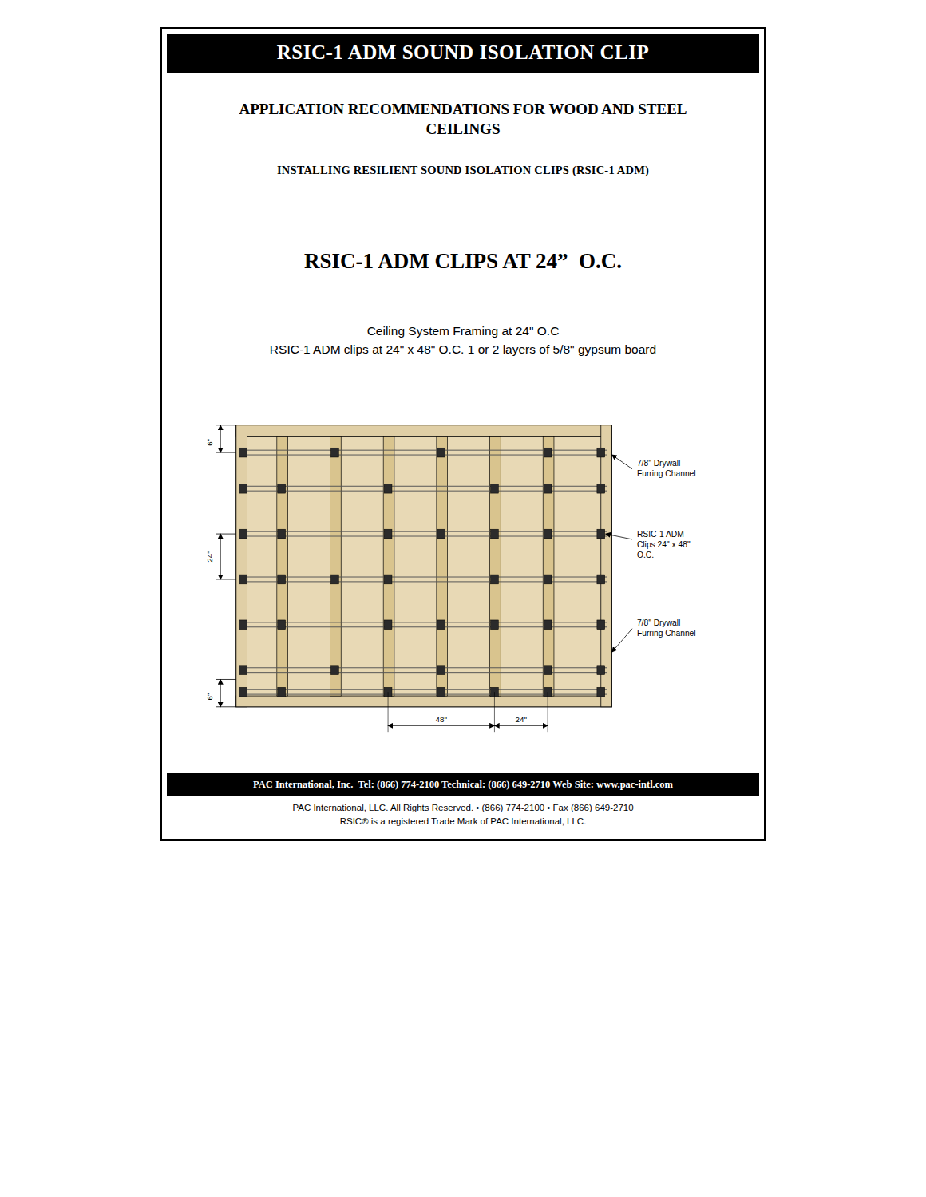RSIC-1 ADM SOUND ISOLATION CLIP
APPLICATION RECOMMENDATIONS FOR WOOD AND STEEL CEILINGS
INSTALLING RESILIENT SOUND ISOLATION CLIPS (RSIC-1 ADM)
RSIC-1 ADM CLIPS AT 24” O.C.
Ceiling System Framing at 24" O.C
RSIC-1 ADM clips at 24" x 48" O.C. 1 or 2 layers of 5/8" gypsum board
6" 24" 6" 48" 24" 7/8" Drywall Furring Channel RSIC-1 ADM Clips 24" x 48" O.C. 7/8" Drywall Furring Channel
PAC International, Inc. Tel: (866) 774-2100 Technical: (866) 649-2710 Web Site: www.pac-intl.com
PAC International, LLC. All Rights Reserved. • (866) 774-2100 • Fax (866) 649-2710
RSIC® is a registered Trade Mark of PAC International, LLC.